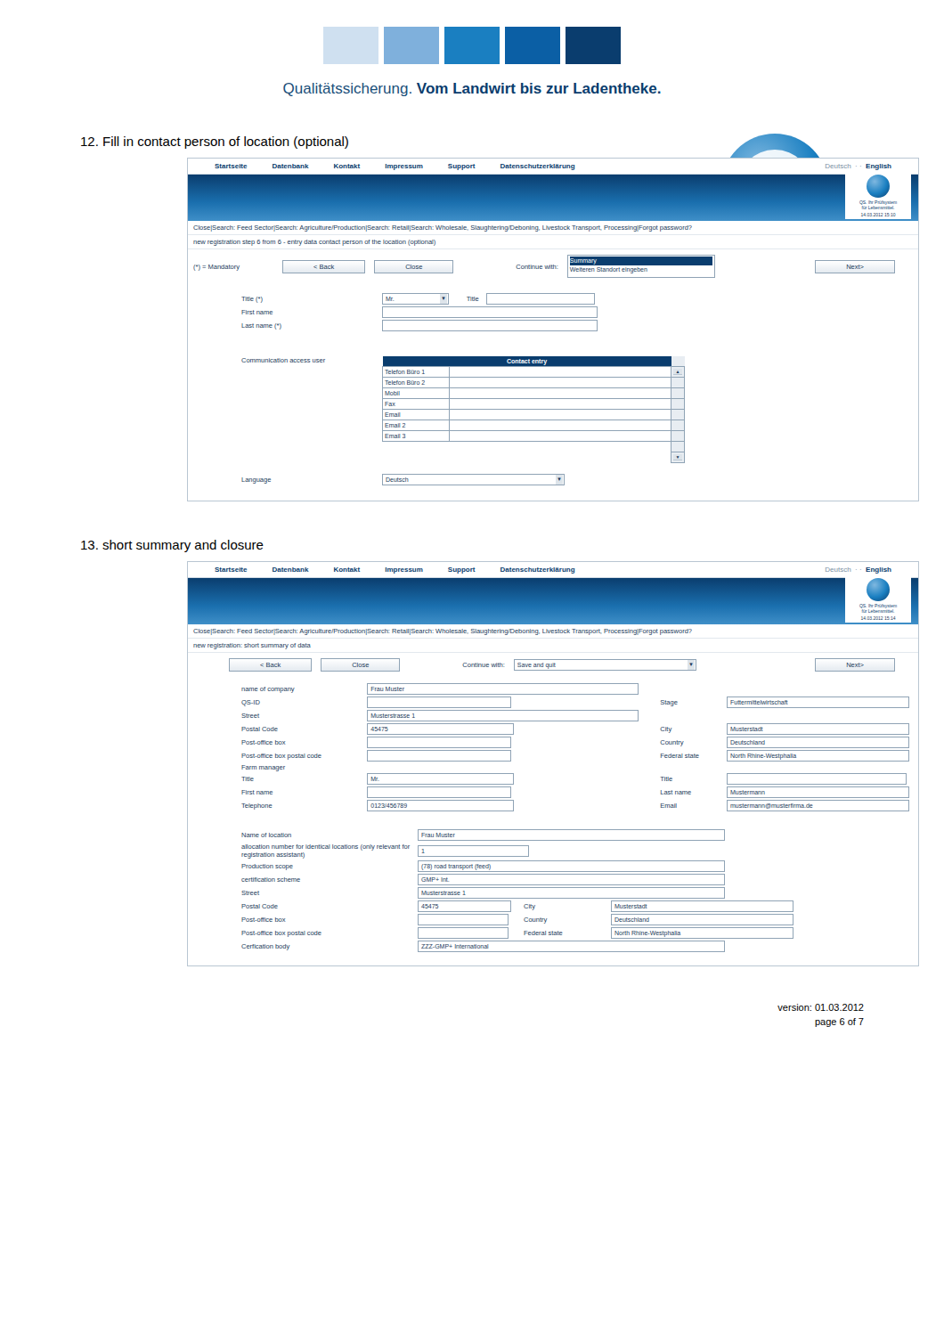Qualitätssicherung. Vom Landwirt bis zur Ladentheke.
QS. Ihr Prüfsystem
für Lebensmittel.
12. Fill in contact person of location (optional)
Startseite Datenbank Kontakt Impressum Support Datenschutzerklärung Deutsch · · English
QS. Ihr Prüfsystem
für Lebensmittel.
14.03.2012 15:10
Close|Search: Feed Sector|Search: Agriculture/Production|Search: Retail|Search: Wholesale, Slaughtering/Deboning, Livestock Transport, Processing|Forgot password?
new registration step 6 from 6 - entry data contact person of the location (optional)
(*) = Mandatory < Back Close Continue with: Summary Weiteren Standort eingeben Next>
| Title (*) | Mr. | Title | |
| First name | |
| Last name (*) | |
| Communication access user | / Contact entry / / / --- / --- / / Telefon Büro 1 / / ▲ / / Telefon Büro 2 / / / / Mobil / / / / Fax / / / / Email / / / / Email 2 / / / / Email 3 / / / / / / ▼ / |
| Language | Deutsch |
13. short summary and closure
Startseite Datenbank Kontakt Impressum Support Datenschutzerklärung Deutsch · · English
QS. Ihr Prüfsystem
für Lebensmittel.
14.03.2012 15:14
Close|Search: Feed Sector|Search: Agriculture/Production|Search: Retail|Search: Wholesale, Slaughtering/Deboning, Livestock Transport, Processing|Forgot password?
new registration: short summary of data
< Back Close Continue with: Save and quit Next>
| name of company | Frau Muster | | |
| QS-ID | | Stage | Futtermittelwirtschaft |
| Street | Musterstrasse 1 |
| Postal Code | 45475 | City | Musterstadt |
| Post-office box | | Country | Deutschland |
| Post-office box postal code | | Federal state | North Rhine-Westphalia |
| Farm manager | |
| Title | Mr. | Title | |
| First name | | Last name | Mustermann |
| Telephone | 0123/456789 | Email | mustermann@musterfirma.de |
| Name of location | Frau Muster |
| allocation number for identical locations (only relevant for registration assistant) | 1 |
| Production scope | (78) road transport (feed) |
| certification scheme | GMP+ Int. |
| Street | Musterstrasse 1 |
| Postal Code | 45475 | City | Musterstadt |
| Post-office box | | Country | Deutschland |
| Post-office box postal code | | Federal state | North Rhine-Westphalia |
| Cerfication body | ZZZ-GMP+ International |
version: 01.03.2012
page 6 of 7